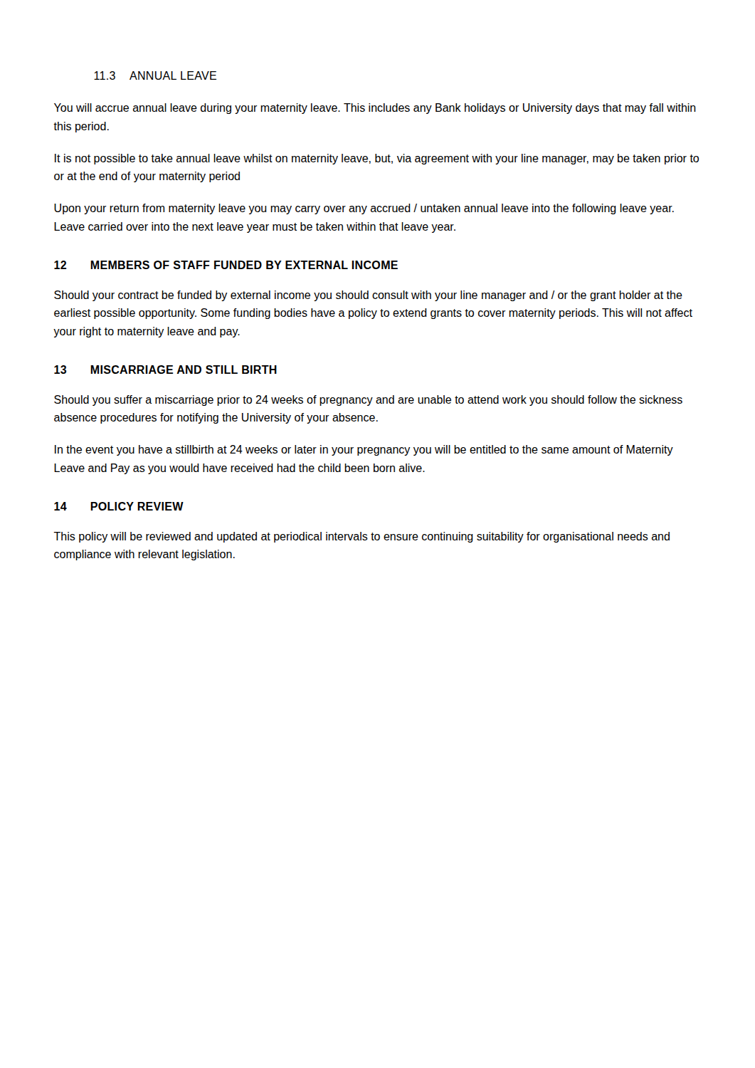11.3 ANNUAL LEAVE
You will accrue annual leave during your maternity leave. This includes any Bank holidays or University days that may fall within this period.
It is not possible to take annual leave whilst on maternity leave, but, via agreement with your line manager, may be taken prior to or at the end of your maternity period
Upon your return from maternity leave you may carry over any accrued / untaken annual leave into the following leave year. Leave carried over into the next leave year must be taken within that leave year.
12 MEMBERS OF STAFF FUNDED BY EXTERNAL INCOME
Should your contract be funded by external income you should consult with your line manager and / or the grant holder at the earliest possible opportunity. Some funding bodies have a policy to extend grants to cover maternity periods. This will not affect your right to maternity leave and pay.
13 MISCARRIAGE AND STILL BIRTH
Should you suffer a miscarriage prior to 24 weeks of pregnancy and are unable to attend work you should follow the sickness absence procedures for notifying the University of your absence.
In the event you have a stillbirth at 24 weeks or later in your pregnancy you will be entitled to the same amount of Maternity Leave and Pay as you would have received had the child been born alive.
14 POLICY REVIEW
This policy will be reviewed and updated at periodical intervals to ensure continuing suitability for organisational needs and compliance with relevant legislation.